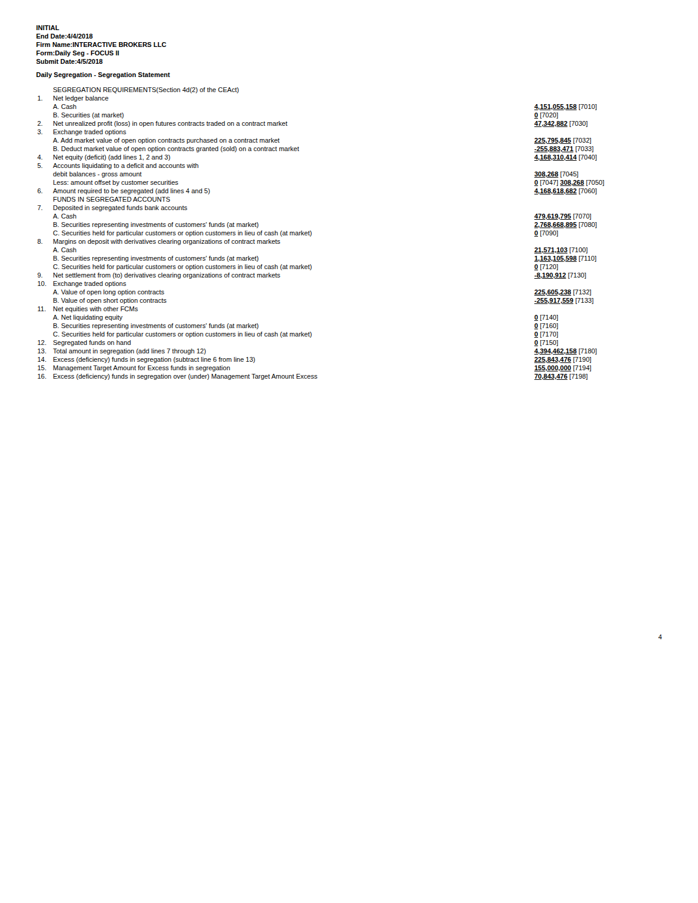INITIAL
End Date:4/4/2018
Firm Name:INTERACTIVE BROKERS LLC
Form:Daily Seg - FOCUS II
Submit Date:4/5/2018
Daily Segregation - Segregation Statement
| | SEGREGATION REQUIREMENTS(Section 4d(2) of the CEAct) | |
| 1. | Net ledger balance | |
| | A. Cash | 4,151,055,158 [7010] |
| | B. Securities (at market) | 0 [7020] |
| 2. | Net unrealized profit (loss) in open futures contracts traded on a contract market | 47,342,882 [7030] |
| 3. | Exchange traded options | |
| | A. Add market value of open option contracts purchased on a contract market | 225,795,845 [7032] |
| | B. Deduct market value of open option contracts granted (sold) on a contract market | -255,883,471 [7033] |
| 4. | Net equity (deficit) (add lines 1, 2 and 3) | 4,168,310,414 [7040] |
| 5. | Accounts liquidating to a deficit and accounts with | |
| | debit balances - gross amount | 308,268 [7045] |
| | Less: amount offset by customer securities | 0 [7047] 308,268 [7050] |
| 6. | Amount required to be segregated (add lines 4 and 5) | 4,168,618,682 [7060] |
| | FUNDS IN SEGREGATED ACCOUNTS | |
| 7. | Deposited in segregated funds bank accounts | |
| | A. Cash | 479,619,795 [7070] |
| | B. Securities representing investments of customers' funds (at market) | 2,768,668,895 [7080] |
| | C. Securities held for particular customers or option customers in lieu of cash (at market) | 0 [7090] |
| 8. | Margins on deposit with derivatives clearing organizations of contract markets | |
| | A. Cash | 21,571,103 [7100] |
| | B. Securities representing investments of customers' funds (at market) | 1,163,105,598 [7110] |
| | C. Securities held for particular customers or option customers in lieu of cash (at market) | 0 [7120] |
| 9. | Net settlement from (to) derivatives clearing organizations of contract markets | -8,190,912 [7130] |
| 10. | Exchange traded options | |
| | A. Value of open long option contracts | 225,605,238 [7132] |
| | B. Value of open short option contracts | -255,917,559 [7133] |
| 11. | Net equities with other FCMs | |
| | A. Net liquidating equity | 0 [7140] |
| | B. Securities representing investments of customers' funds (at market) | 0 [7160] |
| | C. Securities held for particular customers or option customers in lieu of cash (at market) | 0 [7170] |
| 12. | Segregated funds on hand | 0 [7150] |
| 13. | Total amount in segregation (add lines 7 through 12) | 4,394,462,158 [7180] |
| 14. | Excess (deficiency) funds in segregation (subtract line 6 from line 13) | 225,843,476 [7190] |
| 15. | Management Target Amount for Excess funds in segregation | 155,000,000 [7194] |
| 16. | Excess (deficiency) funds in segregation over (under) Management Target Amount Excess | 70,843,476 [7198] |
4